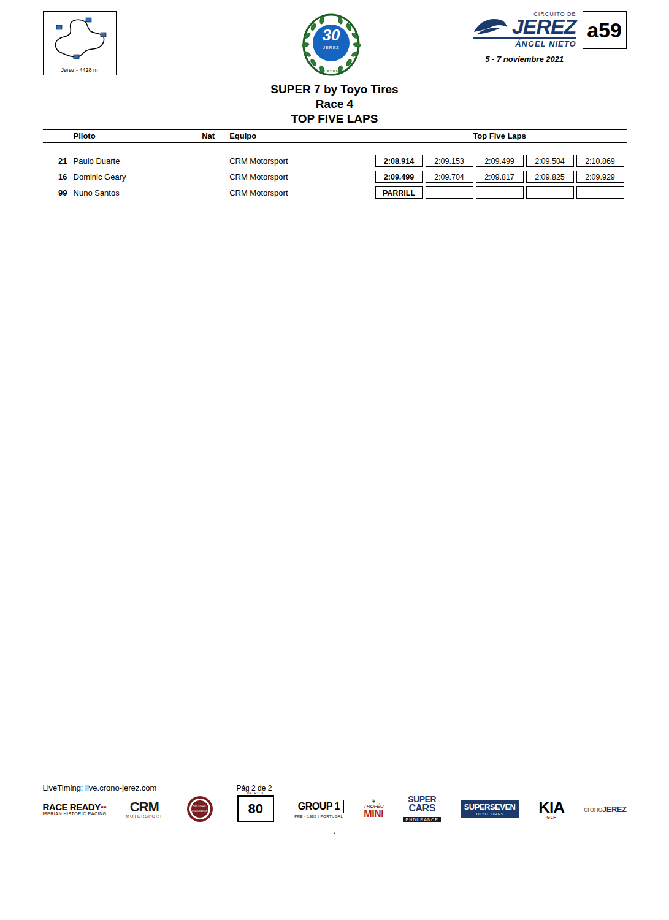Jerez - 4428 m
30 JEREZ LA LEYENDA
CIRCUITO DE
JEREZ
ÁNGEL NIETO
5 - 7 noviembre 2021
a59
SUPER 7 by Toyo Tires
Race 4
TOP FIVE LAPS
| | Piloto | Nat | Equipo | Top Five Laps |
| --- | --- | --- | --- | --- |
| 21 | Paulo Duarte | | CRM Motorsport | 2:08.914 2:09.153 2:09.499 2:09.504 2:10.869 |
| 16 | Dominic Geary | | CRM Motorsport | 2:09.499 2:09.704 2:09.817 2:09.825 2:09.929 |
| 99 | Nuno Santos | | CRM Motorsport | PARRILL |
LiveTiming: live.crono-jerez.com
Pág 2 de 2
RACE READY▪▪
IBERIAN HISTORIC RACING
CRM
MOTORSPORT
HISTORIC ENDURANCE
PATRICK 80
GROUP 1
PRE - 1982 | PORTUGAL
❦
TROFÉU
MINI
SUPER
CARS
ENDURANCE
SUPERSEVEN
TOYO TIRES
KIA
GLF
crono JEREZ
.